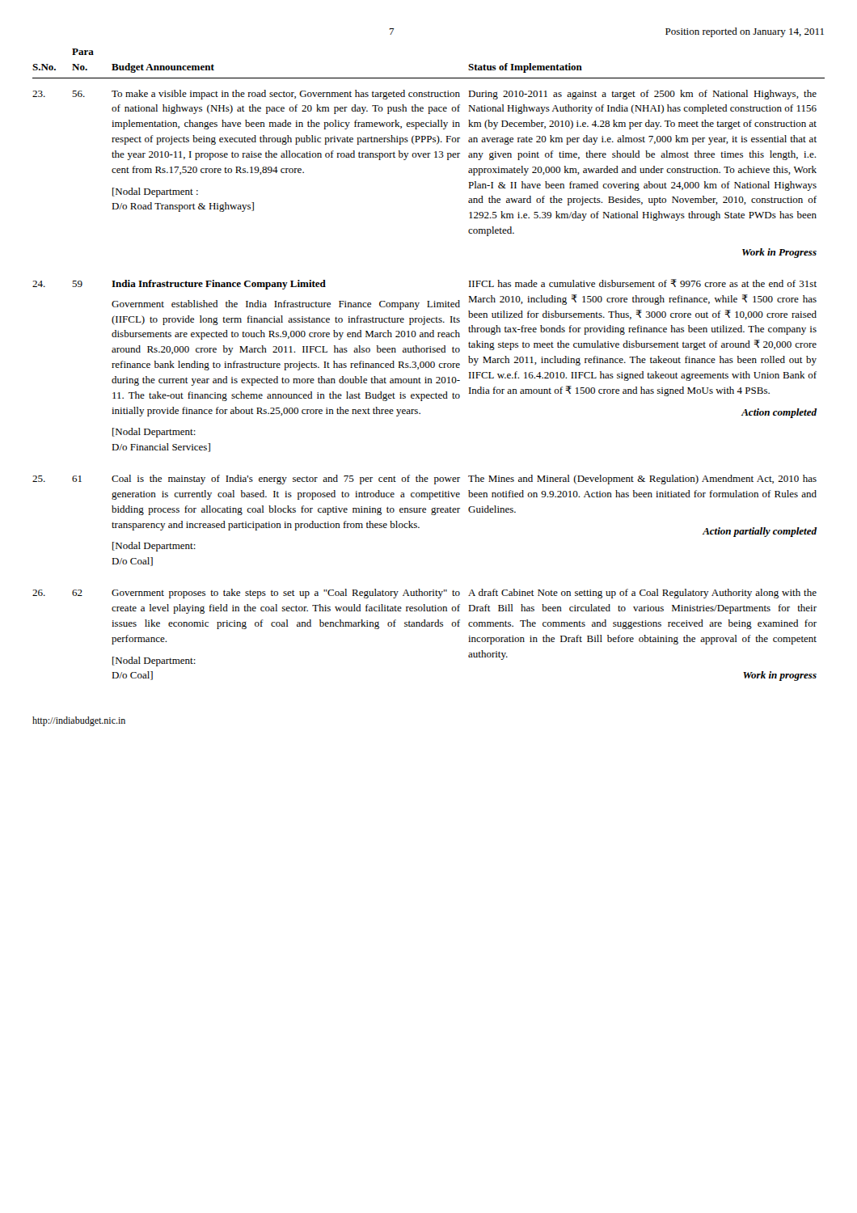7
Position reported on January 14, 2011
| S.No. | Para No. | Budget Announcement | Status of Implementation |
| --- | --- | --- | --- |
| 23. | 56. | To make a visible impact in the road sector, Government has targeted construction of national highways (NHs) at the pace of 20 km per day. To push the pace of implementation, changes have been made in the policy framework, especially in respect of projects being executed through public private partnerships (PPPs). For the year 2010-11, I propose to raise the allocation of road transport by over 13 per cent from Rs.17,520 crore to Rs.19,894 crore. [Nodal Department : D/o Road Transport & Highways] | During 2010-2011 as against a target of 2500 km of National Highways, the National Highways Authority of India (NHAI) has completed construction of 1156 km (by December, 2010) i.e. 4.28 km per day. To meet the target of construction at an average rate 20 km per day i.e. almost 7,000 km per year, it is essential that at any given point of time, there should be almost three times this length, i.e. approximately 20,000 km, awarded and under construction. To achieve this, Work Plan-I & II have been framed covering about 24,000 km of National Highways and the award of the projects. Besides, upto November, 2010, construction of 1292.5 km i.e. 5.39 km/day of National Highways through State PWDs has been completed. Work in Progress |
| 24. | 59 | India Infrastructure Finance Company Limited Government established the India Infrastructure Finance Company Limited (IIFCL) to provide long term financial assistance to infrastructure projects. Its disbursements are expected to touch Rs.9,000 crore by end March 2010 and reach around Rs.20,000 crore by March 2011. IIFCL has also been authorised to refinance bank lending to infrastructure projects. It has refinanced Rs.3,000 crore during the current year and is expected to more than double that amount in 2010-11. The take-out financing scheme announced in the last Budget is expected to initially provide finance for about Rs.25,000 crore in the next three years. [Nodal Department: D/o Financial Services] | IIFCL has made a cumulative disbursement of ₹ 9976 crore as at the end of 31st March 2010, including ₹ 1500 crore through refinance, while ₹ 1500 crore has been utilized for disbursements. Thus, ₹ 3000 crore out of ₹ 10,000 crore raised through tax-free bonds for providing refinance has been utilized. The company is taking steps to meet the cumulative disbursement target of around ₹ 20,000 crore by March 2011, including refinance. The takeout finance has been rolled out by IIFCL w.e.f. 16.4.2010. IIFCL has signed takeout agreements with Union Bank of India for an amount of ₹ 1500 crore and has signed MoUs with 4 PSBs. Action completed |
| 25. | 61 | Coal is the mainstay of India's energy sector and 75 per cent of the power generation is currently coal based. It is proposed to introduce a competitive bidding process for allocating coal blocks for captive mining to ensure greater transparency and increased participation in production from these blocks. [Nodal Department: D/o Coal] | The Mines and Mineral (Development & Regulation) Amendment Act, 2010 has been notified on 9.9.2010. Action has been initiated for formulation of Rules and Guidelines. Action partially completed |
| 26. | 62 | Government proposes to take steps to set up a "Coal Regulatory Authority" to create a level playing field in the coal sector. This would facilitate resolution of issues like economic pricing of coal and benchmarking of standards of performance. [Nodal Department: D/o Coal] | A draft Cabinet Note on setting up of a Coal Regulatory Authority along with the Draft Bill has been circulated to various Ministries/Departments for their comments. The comments and suggestions received are being examined for incorporation in the Draft Bill before obtaining the approval of the competent authority. Work in progress |
http://indiabudget.nic.in